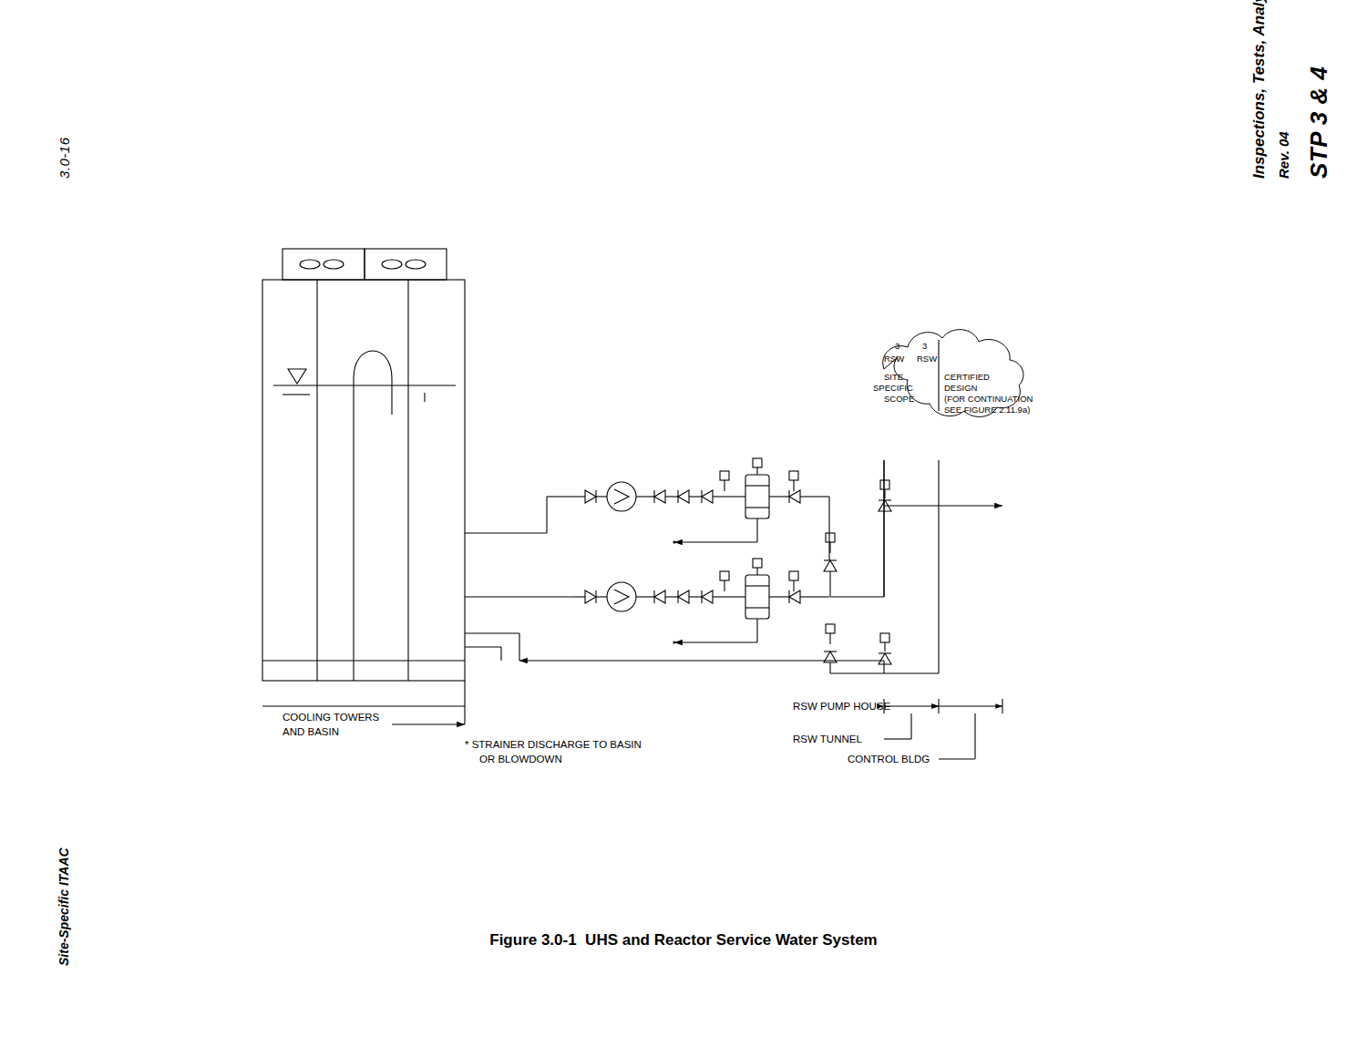3.0-16
STP 3 & 4
Rev. 04
Inspections, Tests, Analyses, Acceptance Criteria
Site-Specific ITAAC
3 3 RSW RSW SITE CERTIFIED SPECIFIC DESIGN SCOPE (FOR CONTINUATION SEE FIGURE 2.11.9a) COOLING TOWERS AND BASIN RSW PUMP HOUSE RSW TUNNEL CONTROL BLDG * STRAINER DISCHARGE TO BASIN OR BLOWDOWN
Figure 3.0-1 UHS and Reactor Service Water System